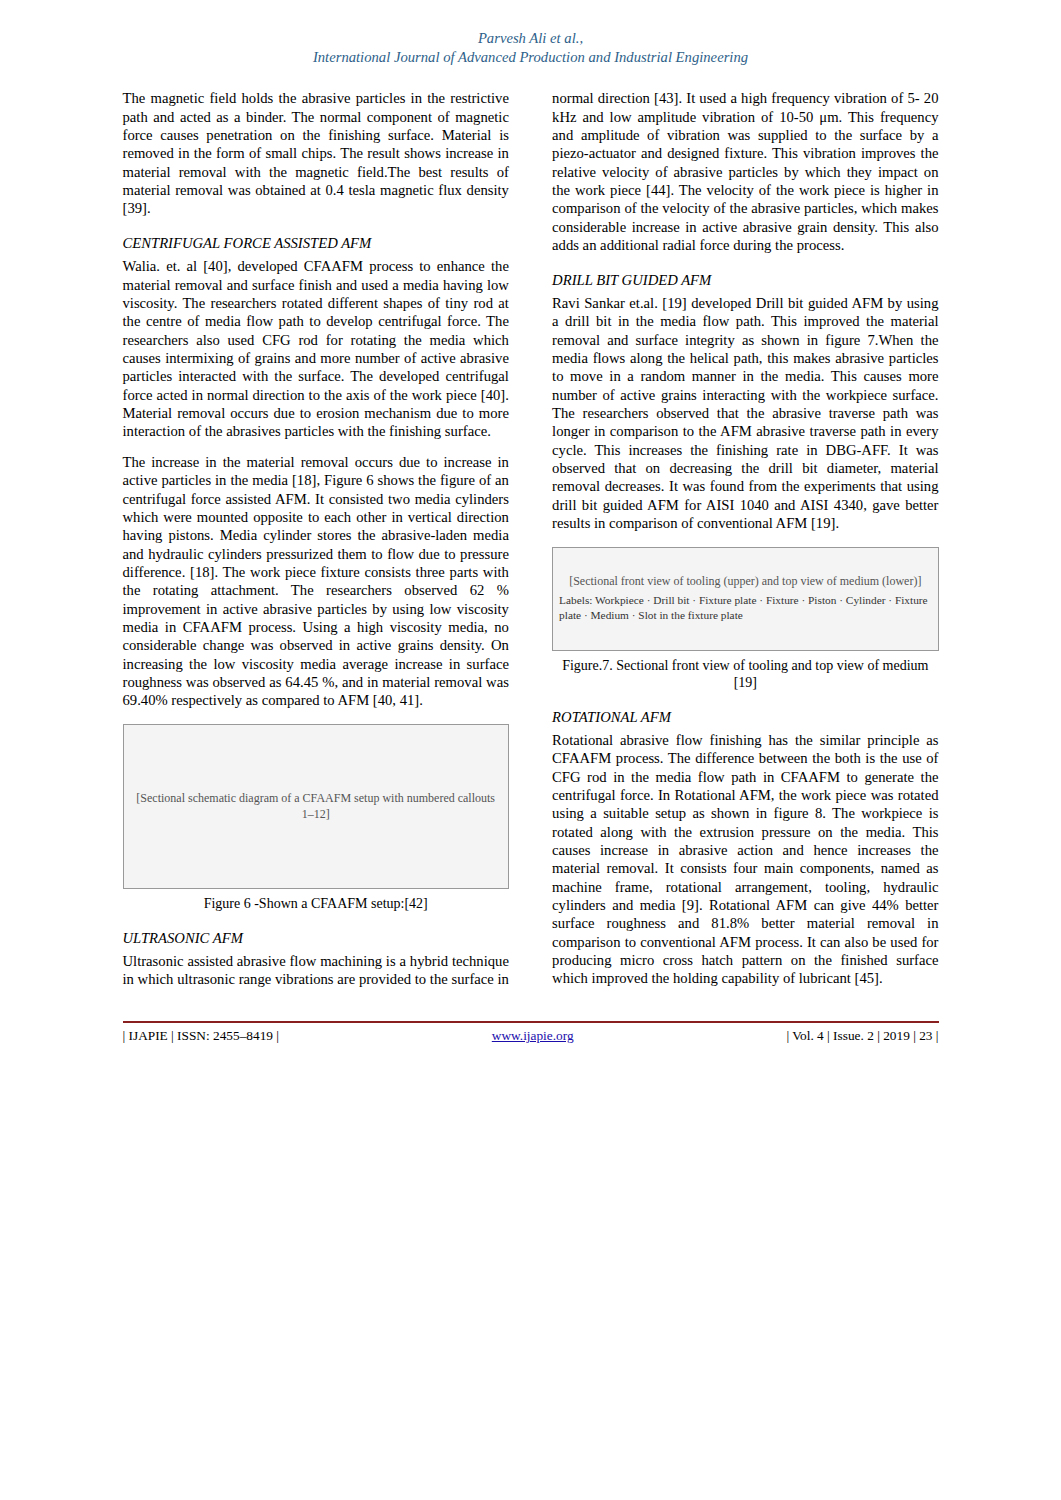Parvesh Ali et al., International Journal of Advanced Production and Industrial Engineering
The magnetic field holds the abrasive particles in the restrictive path and acted as a binder. The normal component of magnetic force causes penetration on the finishing surface. Material is removed in the form of small chips. The result shows increase in material removal with the magnetic field.The best results of material removal was obtained at 0.4 tesla magnetic flux density [39].
Centrifugal force assisted AFM
Walia. et. al [40], developed CFAAFM process to enhance the material removal and surface finish and used a media having low viscosity. The researchers rotated different shapes of tiny rod at the centre of media flow path to develop centrifugal force. The researchers also used CFG rod for rotating the media which causes intermixing of grains and more number of active abrasive particles interacted with the surface. The developed centrifugal force acted in normal direction to the axis of the work piece [40]. Material removal occurs due to erosion mechanism due to more interaction of the abrasives particles with the finishing surface.
The increase in the material removal occurs due to increase in active particles in the media [18], Figure 6 shows the figure of an centrifugal force assisted AFM. It consisted two media cylinders which were mounted opposite to each other in vertical direction having pistons. Media cylinder stores the abrasive-laden media and hydraulic cylinders pressurized them to flow due to pressure difference. [18]. The work piece fixture consists three parts with the rotating attachment. The researchers observed 62 % improvement in active abrasive particles by using low viscosity media in CFAAFM process. Using a high viscosity media, no considerable change was observed in active grains density. On increasing the low viscosity media average increase in surface roughness was observed as 64.45 %, and in material removal was 69.40% respectively as compared to AFM [40, 41].
[Sectional schematic diagram of a CFAAFM setup with numbered callouts 1–12]
Figure 6 -Shown a CFAAFM setup:[42]
Ultrasonic AFM
Ultrasonic assisted abrasive flow machining is a hybrid technique in which ultrasonic range vibrations are provided to the surface in normal direction [43]. It used a high frequency vibration of 5- 20 kHz and low amplitude vibration of 10-50 μm. This frequency and amplitude of vibration was supplied to the surface by a piezo-actuator and designed fixture. This vibration improves the relative velocity of abrasive particles by which they impact on the work piece [44]. The velocity of the work piece is higher in comparison of the velocity of the abrasive particles, which makes considerable increase in active abrasive grain density. This also adds an additional radial force during the process.
Drill bit guided AFM
Ravi Sankar et.al. [19] developed Drill bit guided AFM by using a drill bit in the media flow path. This improved the material removal and surface integrity as shown in figure 7.When the media flows along the helical path, this makes abrasive particles to move in a random manner in the media. This causes more number of active grains interacting with the workpiece surface. The researchers observed that the abrasive traverse path was longer in comparison to the AFM abrasive traverse path in every cycle. This increases the finishing rate in DBG-AFF. It was observed that on decreasing the drill bit diameter, material removal decreases. It was found from the experiments that using drill bit guided AFM for AISI 1040 and AISI 4340, gave better results in comparison of conventional AFM [19].
[Sectional front view of tooling (upper) and top view of medium (lower)]
Labels: Workpiece · Drill bit · Fixture plate · Fixture · Piston · Cylinder · Fixture plate · Medium · Slot in the fixture plate
Figure.7. Sectional front view of tooling and top view of medium [19]
Rotational AFM
Rotational abrasive flow finishing has the similar principle as CFAAFM process. The difference between the both is the use of CFG rod in the media flow path in CFAAFM to generate the centrifugal force. In Rotational AFM, the work piece was rotated using a suitable setup as shown in figure 8. The workpiece is rotated along with the extrusion pressure on the media. This causes increase in abrasive action and hence increases the material removal. It consists four main components, named as machine frame, rotational arrangement, tooling, hydraulic cylinders and media [9]. Rotational AFM can give 44% better surface roughness and 81.8% better material removal in comparison to conventional AFM process. It can also be used for producing micro cross hatch pattern on the finished surface which improved the holding capability of lubricant [45].
| IJAPIE | ISSN: 2455–8419 | www.ijapie.org | Vol. 4 | Issue. 2 | 2019 | 23 |